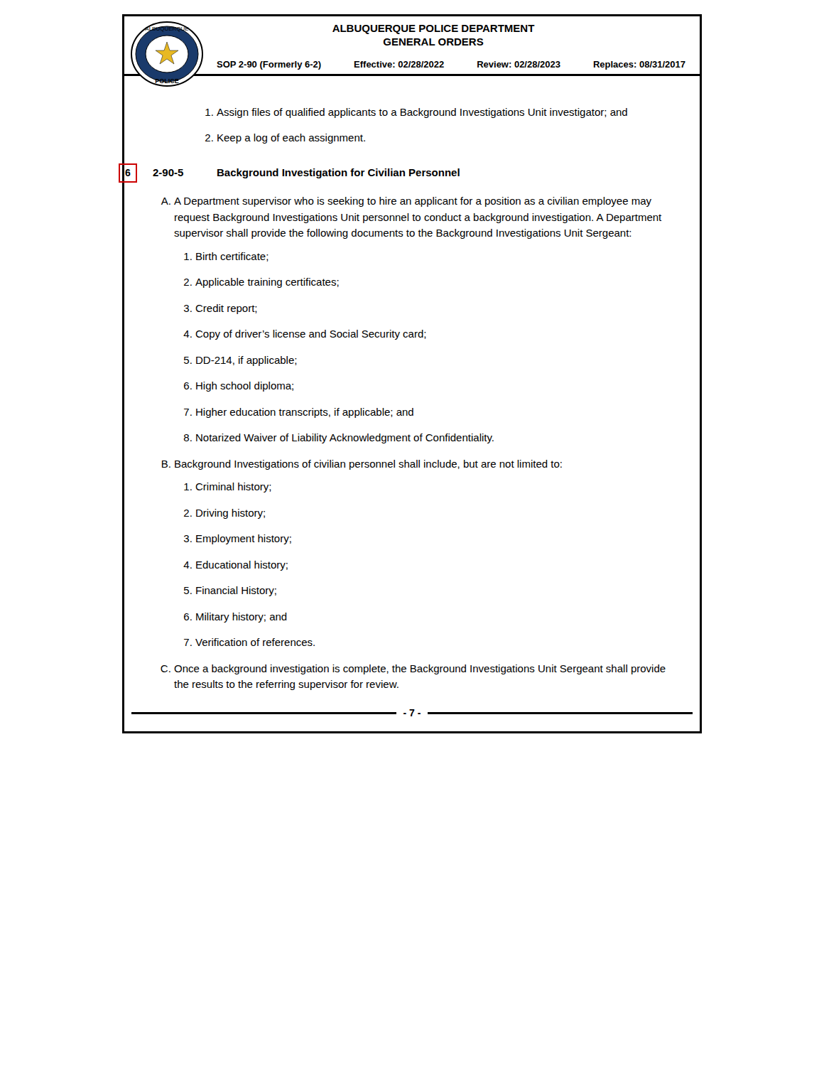ALBUQUERQUE POLICE
ALBUQUERQUE POLICE DEPARTMENT
GENERAL ORDERS
SOP 2-90 (Formerly 6-2) Effective: 02/28/2022 Review: 02/28/2023 Replaces: 08/31/2017
Assign files of qualified applicants to a Background Investigations Unit investigator; and
Keep a log of each assignment.
6 2-90-5 Background Investigation for Civilian Personnel
A Department supervisor who is seeking to hire an applicant for a position as a civilian employee may request Background Investigations Unit personnel to conduct a background investigation. A Department supervisor shall provide the following documents to the Background Investigations Unit Sergeant:
Birth certificate;
Applicable training certificates;
Credit report;
Copy of driver’s license and Social Security card;
DD-214, if applicable;
High school diploma;
Higher education transcripts, if applicable; and
Notarized Waiver of Liability Acknowledgment of Confidentiality.
Background Investigations of civilian personnel shall include, but are not limited to:
Criminal history;
Driving history;
Employment history;
Educational history;
Financial History;
Military history; and
Verification of references.
Once a background investigation is complete, the Background Investigations Unit Sergeant shall provide the results to the referring supervisor for review.
- 7 -